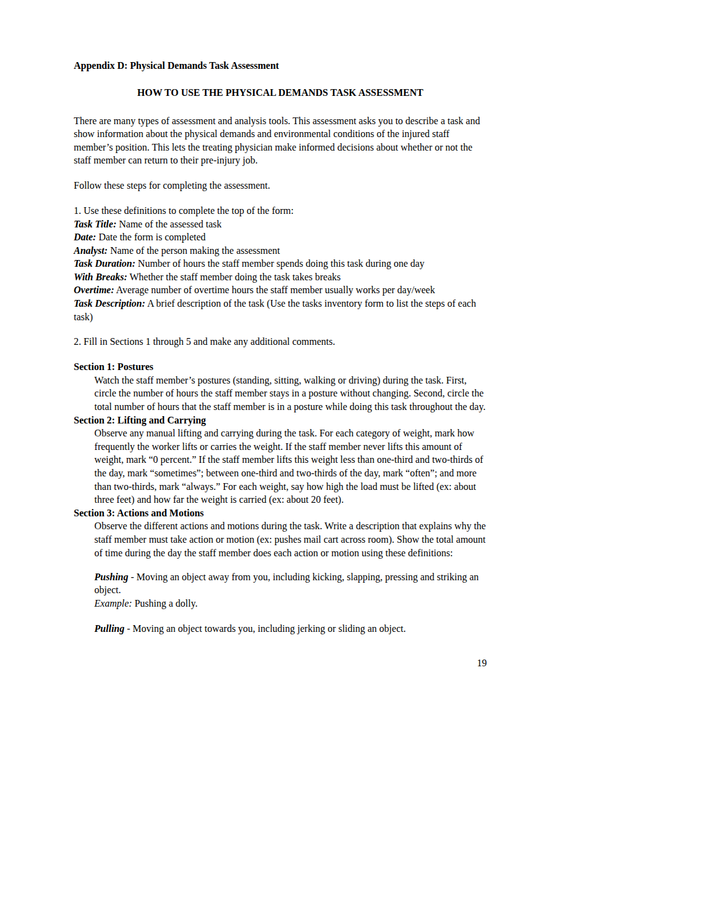Appendix D: Physical Demands Task Assessment
HOW TO USE THE PHYSICAL DEMANDS TASK ASSESSMENT
There are many types of assessment and analysis tools. This assessment asks you to describe a task and show information about the physical demands and environmental conditions of the injured staff member’s position. This lets the treating physician make informed decisions about whether or not the staff member can return to their pre-injury job.
Follow these steps for completing the assessment.
1. Use these definitions to complete the top of the form:
Task Title: Name of the assessed task
Date: Date the form is completed
Analyst: Name of the person making the assessment
Task Duration: Number of hours the staff member spends doing this task during one day
With Breaks: Whether the staff member doing the task takes breaks
Overtime: Average number of overtime hours the staff member usually works per day/week
Task Description: A brief description of the task (Use the tasks inventory form to list the steps of each task)
2. Fill in Sections 1 through 5 and make any additional comments.
Section 1: Postures
Watch the staff member’s postures (standing, sitting, walking or driving) during the task. First, circle the number of hours the staff member stays in a posture without changing. Second, circle the total number of hours that the staff member is in a posture while doing this task throughout the day.
Section 2: Lifting and Carrying
Observe any manual lifting and carrying during the task. For each category of weight, mark how frequently the worker lifts or carries the weight. If the staff member never lifts this amount of weight, mark “0 percent.” If the staff member lifts this weight less than one-third and two-thirds of the day, mark “sometimes”; between one-third and two-thirds of the day, mark “often”; and more than two-thirds, mark “always.” For each weight, say how high the load must be lifted (ex: about three feet) and how far the weight is carried (ex: about 20 feet).
Section 3: Actions and Motions
Observe the different actions and motions during the task. Write a description that explains why the staff member must take action or motion (ex: pushes mail cart across room). Show the total amount of time during the day the staff member does each action or motion using these definitions:
Pushing - Moving an object away from you, including kicking, slapping, pressing and striking an object.
Example: Pushing a dolly.
Pulling - Moving an object towards you, including jerking or sliding an object.
19